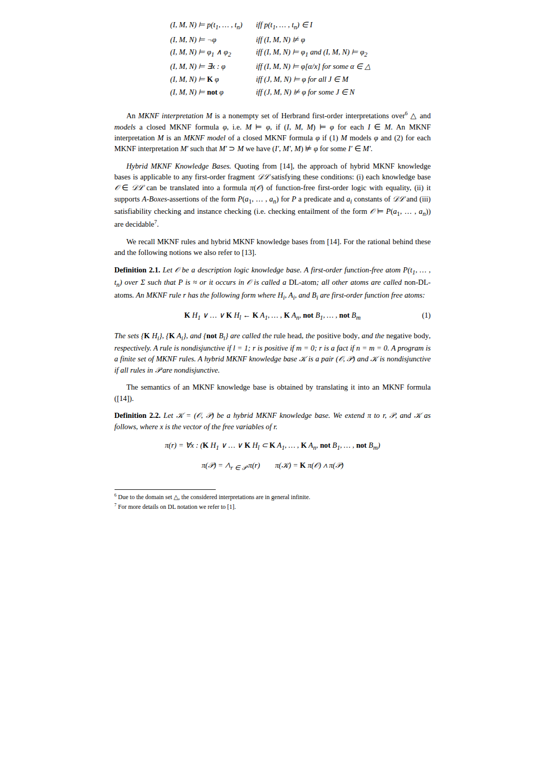| ( I , M , N ) ⊨ p ( t 1 , … , t n ) | iff p ( t 1 , … , t n ) ∈ I |
| ( I , M , N ) ⊨ ¬ φ | iff ( I , M , N ) ⊭ φ |
| ( I , M , N ) ⊨ φ 1 ∧ φ 2 | iff ( I , M , N ) ⊨ φ 1 and ( I , M , N ) ⊨ φ 2 |
| ( I , M , N ) ⊨ ∃ x : φ | iff ( I , M , N ) ⊨ φ [ α / x ] for some α ∈ △ |
| ( I , M , N ) ⊨ K φ | iff ( J , M , N ) ⊨ φ for all J ∈ M |
| ( I , M , N ) ⊨ not φ | iff ( J , M , N ) ⊭ φ for some J ∈ N |
An MKNF interpretation M is a nonempty set of Herbrand first-order interpretations over6 △ and models a closed MKNF formula φ, i.e. M ⊨ φ, if (I, M, M) ⊨ φ for each I ∈ M. An MKNF interpretation M is an MKNF model of a closed MKNF formula φ if (1) M models φ and (2) for each MKNF interpretation M′ such that M′ ⊃ M we have (I′, M′, M) ⊭ φ for some I′ ∈ M′.
Hybrid MKNF Knowledge Bases. Quoting from [14], the approach of hybrid MKNF knowledge bases is applicable to any first-order fragment 𝒟ℒ satisfying these conditions: (i) each knowledge base 𝒪 ∈ 𝒟ℒ can be translated into a formula π(𝒪) of function-free first-order logic with equality, (ii) it supports A-Boxes-assertions of the form P(a1, … , an) for P a predicate and ai constants of 𝒟ℒ and (iii) satisfiability checking and instance checking (i.e. checking entailment of the form 𝒪 ⊨ P(a1, … , an)) are decidable7.
We recall MKNF rules and hybrid MKNF knowledge bases from [14]. For the rational behind these and the following notions we also refer to [13].
Definition 2.1. Let 𝒪 be a description logic knowledge base. A first-order function-free atom P(t1, … , tn) over Σ such that P is ≈ or it occurs in 𝒪 is called a DL-atom; all other atoms are called non-DL-atoms. An MKNF rule r has the following form where Hi, Ai, and Bi are first-order function free atoms:
K H1 ∨ … ∨ K Hl ← K A1, … , K An, not B1, … , not Bm (1)
The sets {K Hi}, {K Ai}, and {not Bi} are called the rule head, the positive body, and the negative body, respectively. A rule is nondisjunctive if l = 1; r is positive if m = 0; r is a fact if n = m = 0. A program is a finite set of MKNF rules. A hybrid MKNF knowledge base 𝒦 is a pair (𝒪, 𝒫) and 𝒦 is nondisjunctive if all rules in 𝒫 are nondisjunctive.
The semantics of an MKNF knowledge base is obtained by translating it into an MKNF formula ([14]).
Definition 2.2. Let 𝒦 = (𝒪, 𝒫) be a hybrid MKNF knowledge base. We extend π to r, 𝒫, and 𝒦 as follows, where x is the vector of the free variables of r.
π(r) = ∀x : (K H1 ∨ … ∨ K Hl ⊂ K A1, … , K An, not B1, … , not Bm)
π(𝒫) = ⋀r ∈ 𝒫 π(r) π(𝒦) = K π(𝒪) ∧ π(𝒫)
6 Due to the domain set △, the considered interpretations are in general infinite.
7 For more details on DL notation we refer to [1].